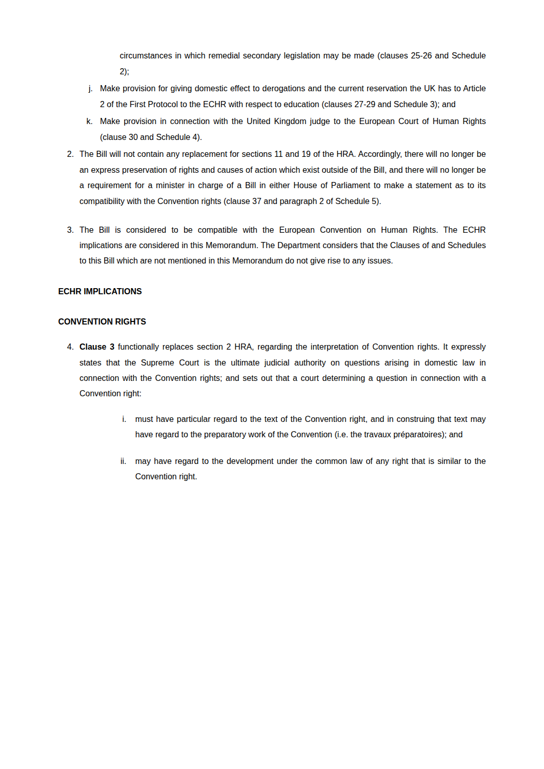circumstances in which remedial secondary legislation may be made (clauses 25-26 and Schedule 2);
Make provision for giving domestic effect to derogations and the current reservation the UK has to Article 2 of the First Protocol to the ECHR with respect to education (clauses 27-29 and Schedule 3); and
Make provision in connection with the United Kingdom judge to the European Court of Human Rights (clause 30 and Schedule 4).
The Bill will not contain any replacement for sections 11 and 19 of the HRA. Accordingly, there will no longer be an express preservation of rights and causes of action which exist outside of the Bill, and there will no longer be a requirement for a minister in charge of a Bill in either House of Parliament to make a statement as to its compatibility with the Convention rights (clause 37 and paragraph 2 of Schedule 5).
The Bill is considered to be compatible with the European Convention on Human Rights. The ECHR implications are considered in this Memorandum. The Department considers that the Clauses of and Schedules to this Bill which are not mentioned in this Memorandum do not give rise to any issues.
ECHR IMPLICATIONS
CONVENTION RIGHTS
Clause 3 functionally replaces section 2 HRA, regarding the interpretation of Convention rights. It expressly states that the Supreme Court is the ultimate judicial authority on questions arising in domestic law in connection with the Convention rights; and sets out that a court determining a question in connection with a Convention right:
must have particular regard to the text of the Convention right, and in construing that text may have regard to the preparatory work of the Convention (i.e. the travaux préparatoires); and
may have regard to the development under the common law of any right that is similar to the Convention right.